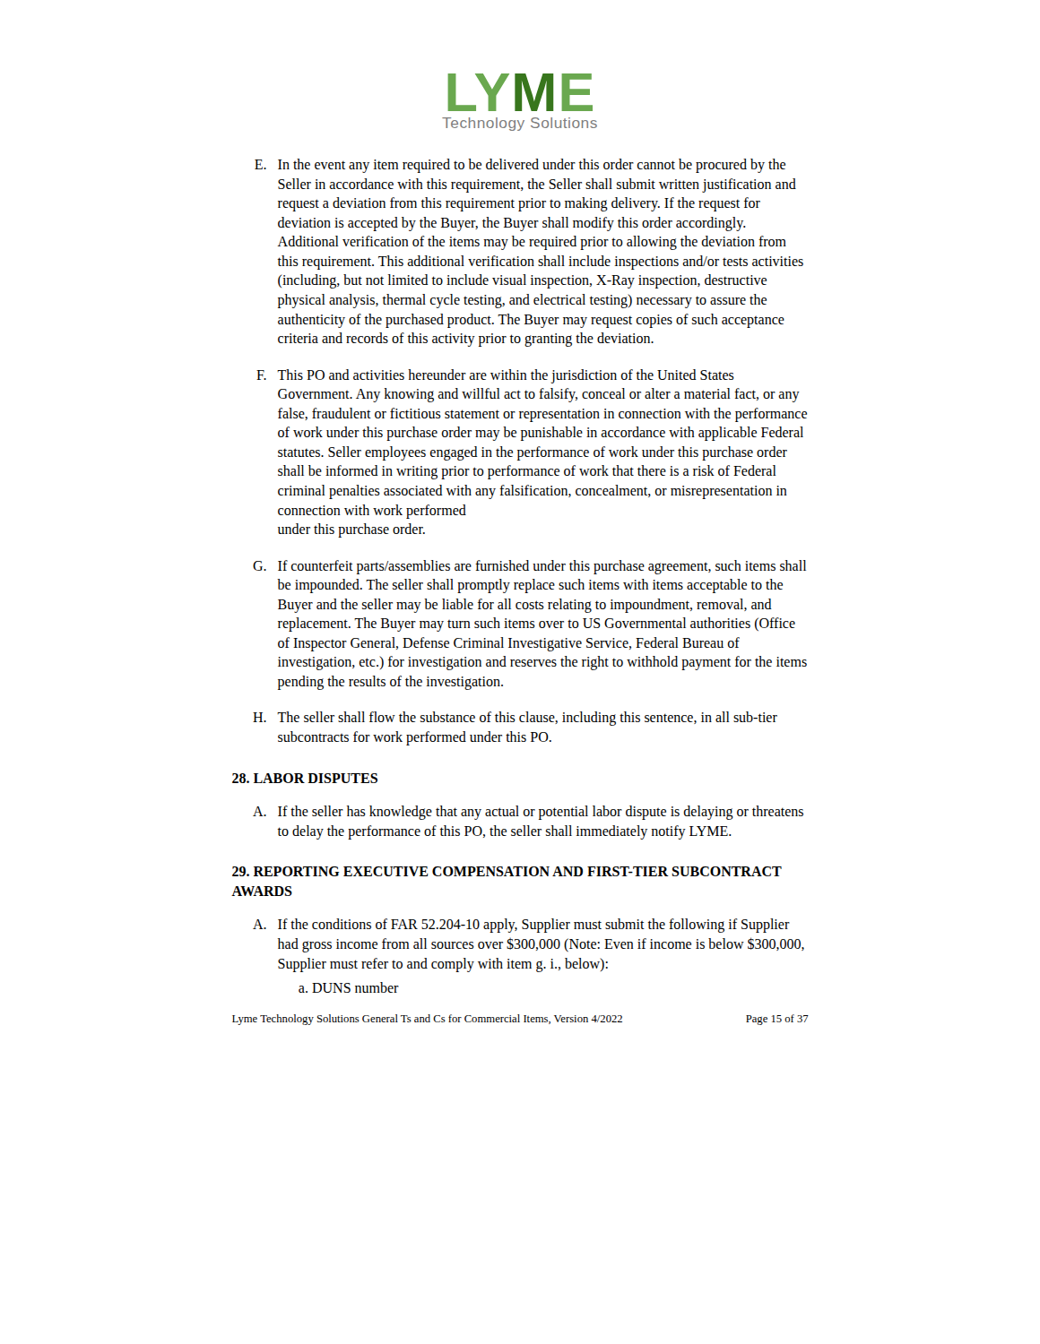LYME Technology Solutions
In the event any item required to be delivered under this order cannot be procured by the Seller in accordance with this requirement, the Seller shall submit written justification and request a deviation from this requirement prior to making delivery. If the request for deviation is accepted by the Buyer, the Buyer shall modify this order accordingly. Additional verification of the items may be required prior to allowing the deviation from this requirement. This additional verification shall include inspections and/or tests activities (including, but not limited to include visual inspection, X-Ray inspection, destructive physical analysis, thermal cycle testing, and electrical testing) necessary to assure the authenticity of the purchased product. The Buyer may request copies of such acceptance criteria and records of this activity prior to granting the deviation.
This PO and activities hereunder are within the jurisdiction of the United States Government. Any knowing and willful act to falsify, conceal or alter a material fact, or any false, fraudulent or fictitious statement or representation in connection with the performance of work under this purchase order may be punishable in accordance with applicable Federal statutes. Seller employees engaged in the performance of work under this purchase order shall be informed in writing prior to performance of work that there is a risk of Federal criminal penalties associated with any falsification, concealment, or misrepresentation in connection with work performed
under this purchase order.
If counterfeit parts/assemblies are furnished under this purchase agreement, such items shall be impounded. The seller shall promptly replace such items with items acceptable to the Buyer and the seller may be liable for all costs relating to impoundment, removal, and replacement. The Buyer may turn such items over to US Governmental authorities (Office of Inspector General, Defense Criminal Investigative Service, Federal Bureau of investigation, etc.) for investigation and reserves the right to withhold payment for the items pending the results of the investigation.
The seller shall flow the substance of this clause, including this sentence, in all sub-tier subcontracts for work performed under this PO.
28. LABOR DISPUTES
If the seller has knowledge that any actual or potential labor dispute is delaying or threatens to delay the performance of this PO, the seller shall immediately notify LYME.
29. REPORTING EXECUTIVE COMPENSATION AND FIRST-TIER SUBCONTRACT AWARDS
If the conditions of FAR 52.204-10 apply, Supplier must submit the following if Supplier had gross income from all sources over $300,000 (Note: Even if income is below $300,000, Supplier must refer to and comply with item g. i., below):
DUNS number
Lyme Technology Solutions General Ts and Cs for Commercial Items, Version 4/2022 Page 15 of 37